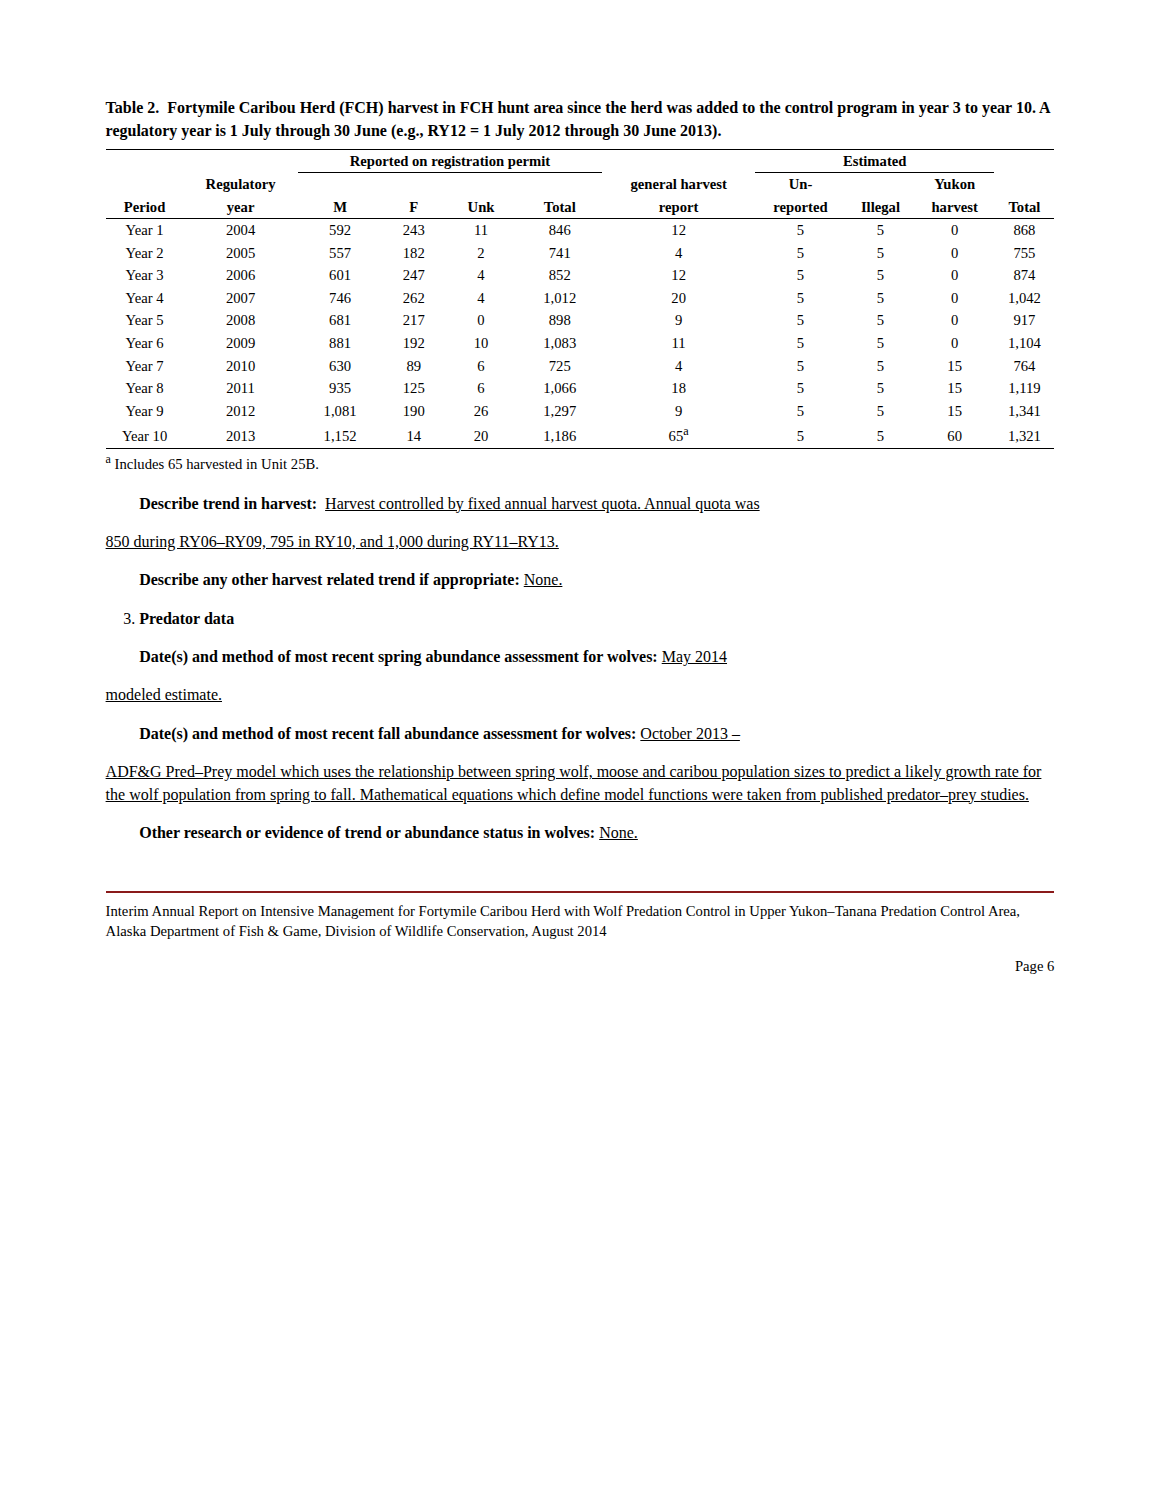Table 2. Fortymile Caribou Herd (FCH) harvest in FCH hunt area since the herd was added to the control program in year 3 to year 10. A regulatory year is 1 July through 30 June (e.g., RY12 = 1 July 2012 through 30 June 2013).
| | Reported on registration permit | | Estimated | |
| --- | --- | --- | --- | --- |
| | Regulatory | | general harvest | Un- | | Yukon | |
| Period | year | M | F | Unk | Total | report | reported | Illegal | harvest | Total |
| Year 1 | 2004 | 592 | 243 | 11 | 846 | 12 | 5 | 5 | 0 | 868 |
| Year 2 | 2005 | 557 | 182 | 2 | 741 | 4 | 5 | 5 | 0 | 755 |
| Year 3 | 2006 | 601 | 247 | 4 | 852 | 12 | 5 | 5 | 0 | 874 |
| Year 4 | 2007 | 746 | 262 | 4 | 1,012 | 20 | 5 | 5 | 0 | 1,042 |
| Year 5 | 2008 | 681 | 217 | 0 | 898 | 9 | 5 | 5 | 0 | 917 |
| Year 6 | 2009 | 881 | 192 | 10 | 1,083 | 11 | 5 | 5 | 0 | 1,104 |
| Year 7 | 2010 | 630 | 89 | 6 | 725 | 4 | 5 | 5 | 15 | 764 |
| Year 8 | 2011 | 935 | 125 | 6 | 1,066 | 18 | 5 | 5 | 15 | 1,119 |
| Year 9 | 2012 | 1,081 | 190 | 26 | 1,297 | 9 | 5 | 5 | 15 | 1,341 |
| Year 10 | 2013 | 1,152 | 14 | 20 | 1,186 | 65 a | 5 | 5 | 60 | 1,321 |
a Includes 65 harvested in Unit 25B.
Describe trend in harvest: Harvest controlled by fixed annual harvest quota. Annual quota was
850 during RY06–RY09, 795 in RY10, and 1,000 during RY11–RY13.
Describe any other harvest related trend if appropriate: None.
Predator data
Date(s) and method of most recent spring abundance assessment for wolves: May 2014
modeled estimate.
Date(s) and method of most recent fall abundance assessment for wolves: October 2013 –
ADF&G Pred–Prey model which uses the relationship between spring wolf, moose and caribou population sizes to predict a likely growth rate for the wolf population from spring to fall. Mathematical equations which define model functions were taken from published predator–prey studies.
Other research or evidence of trend or abundance status in wolves: None.
Interim Annual Report on Intensive Management for Fortymile Caribou Herd with Wolf Predation Control in Upper Yukon–Tanana Predation Control Area, Alaska Department of Fish & Game, Division of Wildlife Conservation, August 2014
Page 6